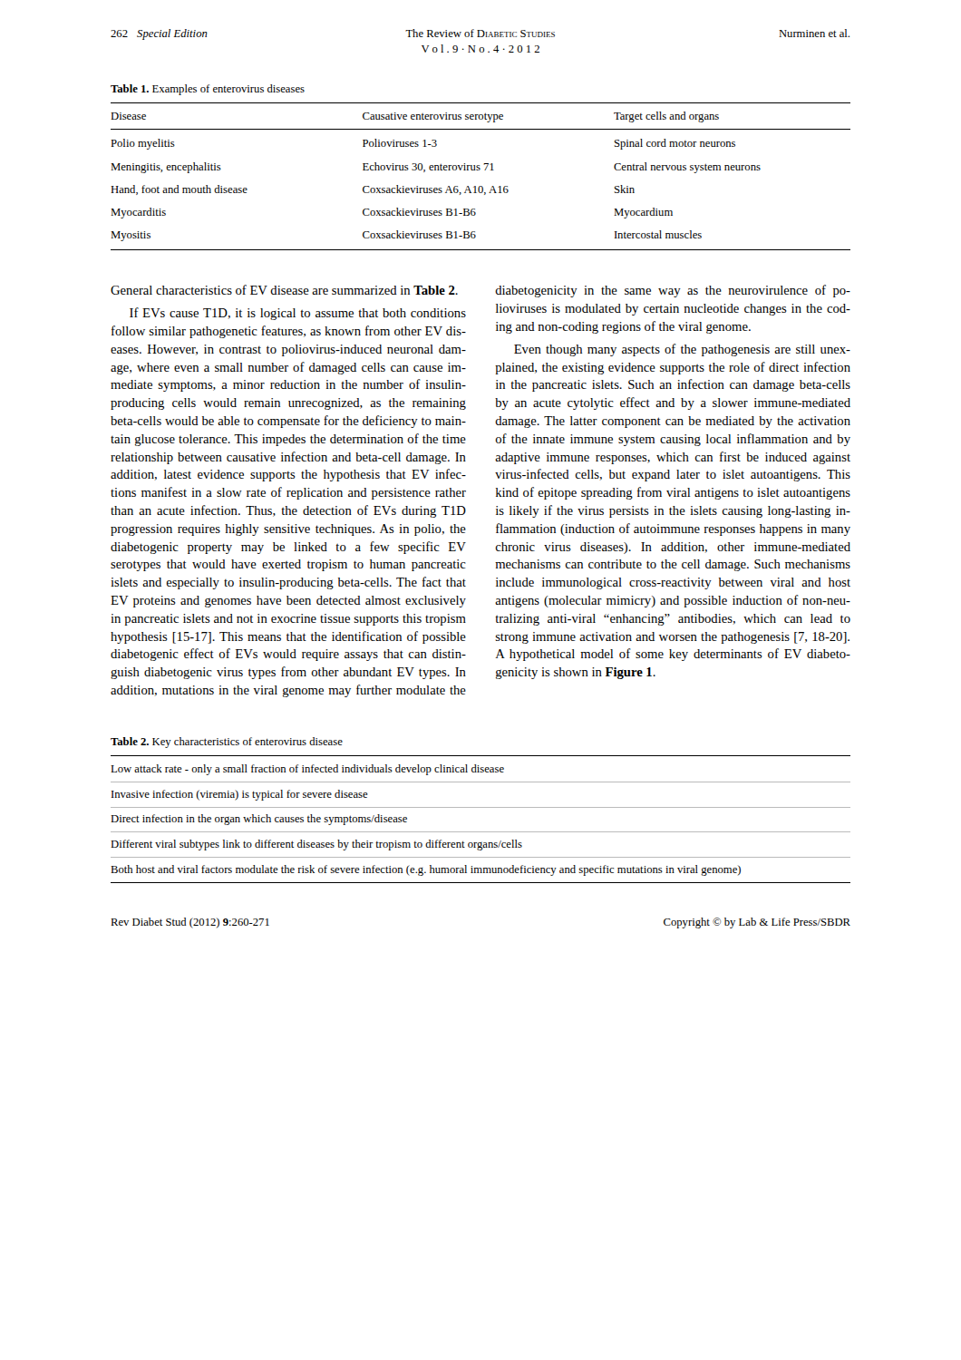262 Special Edition
The Review of Diabetic Studies
V o l . 9 · N o . 4 · 2 0 1 2
Nurminen et al.
Table 1. Examples of enterovirus diseases
| Disease | Causative enterovirus serotype | Target cells and organs |
| --- | --- | --- |
| Polio myelitis | Polioviruses 1-3 | Spinal cord motor neurons |
| Meningitis, encephalitis | Echovirus 30, enterovirus 71 | Central nervous system neurons |
| Hand, foot and mouth disease | Coxsackieviruses A6, A10, A16 | Skin |
| Myocarditis | Coxsackieviruses B1-B6 | Myocardium |
| Myositis | Coxsackieviruses B1-B6 | Intercostal muscles |
General characteristics of EV disease are summarized in Table 2.
If EVs cause T1D, it is logical to assume that both conditions follow similar pathogenetic features, as known from other EV diseases. However, in contrast to poliovirus-induced neuronal damage, where even a small number of damaged cells can cause immediate symptoms, a minor reduction in the number of insulin-producing cells would remain unrecognized, as the remaining beta-cells would be able to compensate for the deficiency to maintain glucose tolerance. This impedes the determination of the time relationship between causative infection and beta-cell damage. In addition, latest evidence supports the hypothesis that EV infections manifest in a slow rate of replication and persistence rather than an acute infection. Thus, the detection of EVs during T1D progression requires highly sensitive techniques. As in polio, the diabetogenic property may be linked to a few specific EV serotypes that would have exerted tropism to human pancreatic islets and especially to insulin-producing beta-cells. The fact that EV proteins and genomes have been detected almost exclusively in pancreatic islets and not in exocrine tissue supports this tropism hypothesis [15-17]. This means that the identification of possible diabetogenic effect of EVs would require assays that can distinguish diabetogenic virus types from other abundant EV types. In addition, mutations in the viral genome may further modulate the diabetogenicity in the same way as the neurovirulence of polioviruses is modulated by certain nucleotide changes in the coding and non-coding regions of the viral genome.
Even though many aspects of the pathogenesis are still unexplained, the existing evidence supports the role of direct infection in the pancreatic islets. Such an infection can damage beta-cells by an acute cytolytic effect and by a slower immune-mediated damage. The latter component can be mediated by the activation of the innate immune system causing local inflammation and by adaptive immune responses, which can first be induced against virus-infected cells, but expand later to islet autoantigens. This kind of epitope spreading from viral antigens to islet autoantigens is likely if the virus persists in the islets causing long-lasting inflammation (induction of autoimmune responses happens in many chronic virus diseases). In addition, other immune-mediated mechanisms can contribute to the cell damage. Such mechanisms include immunological cross-reactivity between viral and host antigens (molecular mimicry) and possible induction of non-neutralizing anti-viral “enhancing” antibodies, which can lead to strong immune activation and worsen the pathogenesis [7, 18-20]. A hypothetical model of some key determinants of EV diabetogenicity is shown in Figure 1.
Table 2. Key characteristics of enterovirus disease
| Low attack rate - only a small fraction of infected individuals develop clinical disease |
| Invasive infection (viremia) is typical for severe disease |
| Direct infection in the organ which causes the symptoms/disease |
| Different viral subtypes link to different diseases by their tropism to different organs/cells |
| Both host and viral factors modulate the risk of severe infection (e.g. humoral immunodeficiency and specific mutations in viral genome) |
Rev Diabet Stud (2012) 9:260-271
Copyright © by Lab & Life Press/SBDR